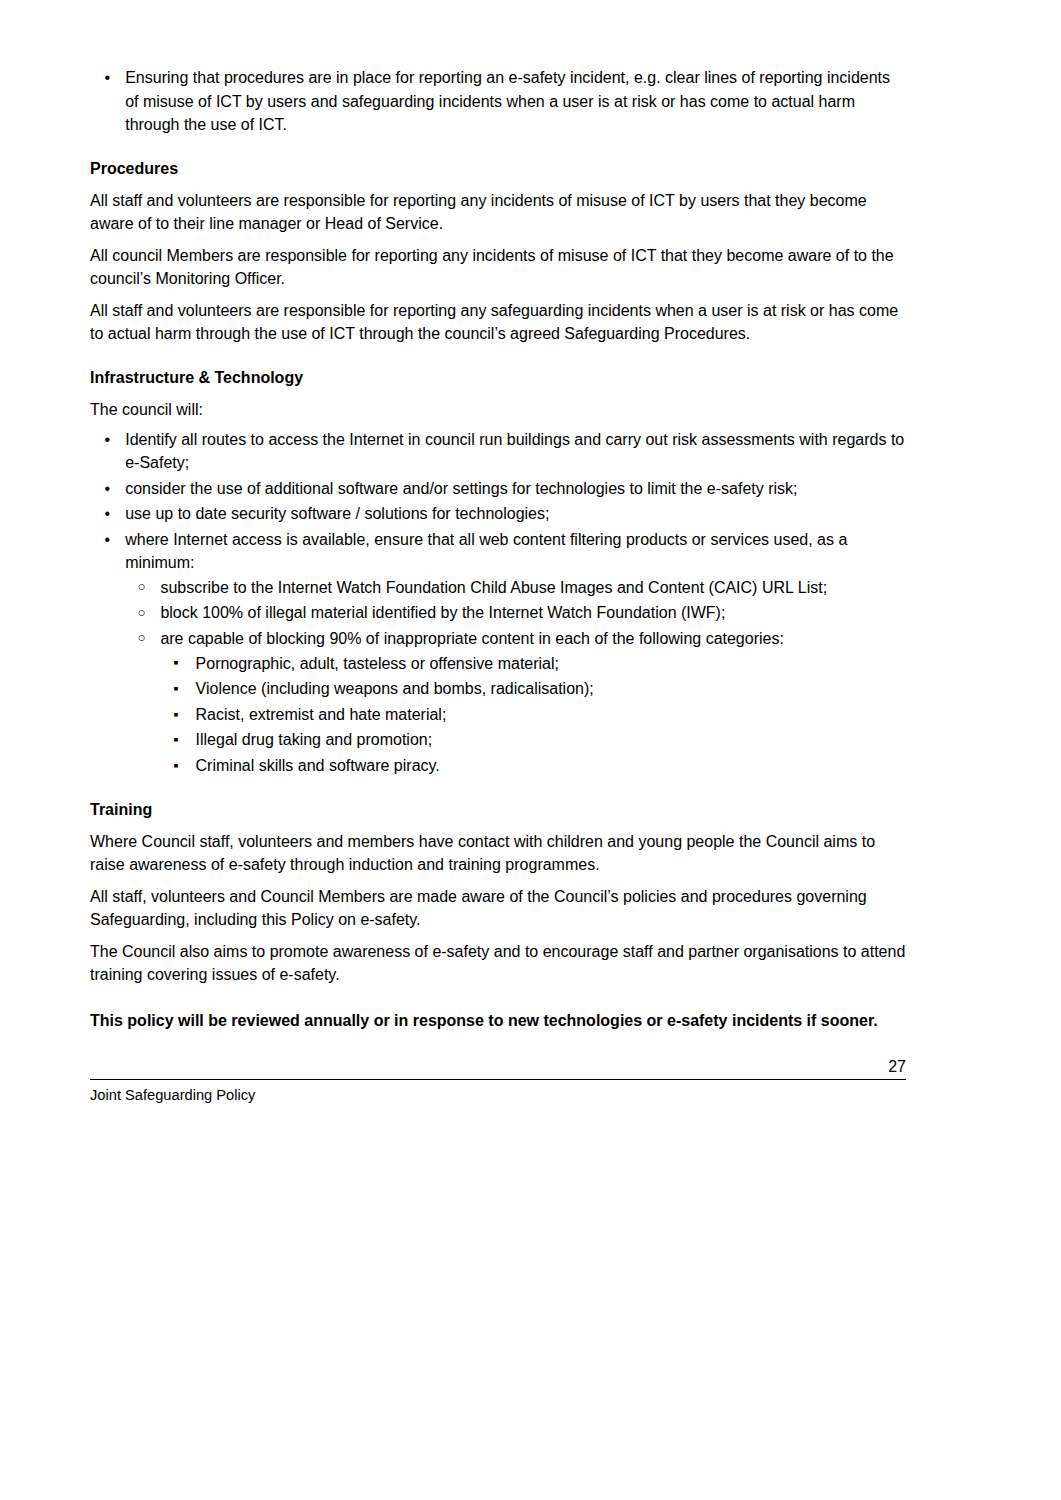Ensuring that procedures are in place for reporting an e-safety incident, e.g. clear lines of reporting incidents of misuse of ICT by users and safeguarding incidents when a user is at risk or has come to actual harm through the use of ICT.
Procedures
All staff and volunteers are responsible for reporting any incidents of misuse of ICT by users that they become aware of to their line manager or Head of Service.
All council Members are responsible for reporting any incidents of misuse of ICT that they become aware of to the council’s Monitoring Officer.
All staff and volunteers are responsible for reporting any safeguarding incidents when a user is at risk or has come to actual harm through the use of ICT through the council’s agreed Safeguarding Procedures.
Infrastructure & Technology
The council will:
Identify all routes to access the Internet in council run buildings and carry out risk assessments with regards to e-Safety;
consider the use of additional software and/or settings for technologies to limit the e-safety risk;
use up to date security software / solutions for technologies;
where Internet access is available, ensure that all web content filtering products or services used, as a minimum:
subscribe to the Internet Watch Foundation Child Abuse Images and Content (CAIC) URL List;
block 100% of illegal material identified by the Internet Watch Foundation (IWF);
are capable of blocking 90% of inappropriate content in each of the following categories:
Pornographic, adult, tasteless or offensive material;
Violence (including weapons and bombs, radicalisation);
Racist, extremist and hate material;
Illegal drug taking and promotion;
Criminal skills and software piracy.
Training
Where Council staff, volunteers and members have contact with children and young people the Council aims to raise awareness of e-safety through induction and training programmes.
All staff, volunteers and Council Members are made aware of the Council’s policies and procedures governing Safeguarding, including this Policy on e-safety.
The Council also aims to promote awareness of e-safety and to encourage staff and partner organisations to attend training covering issues of e-safety.
This policy will be reviewed annually or in response to new technologies or e-safety incidents if sooner.
27 Joint Safeguarding Policy